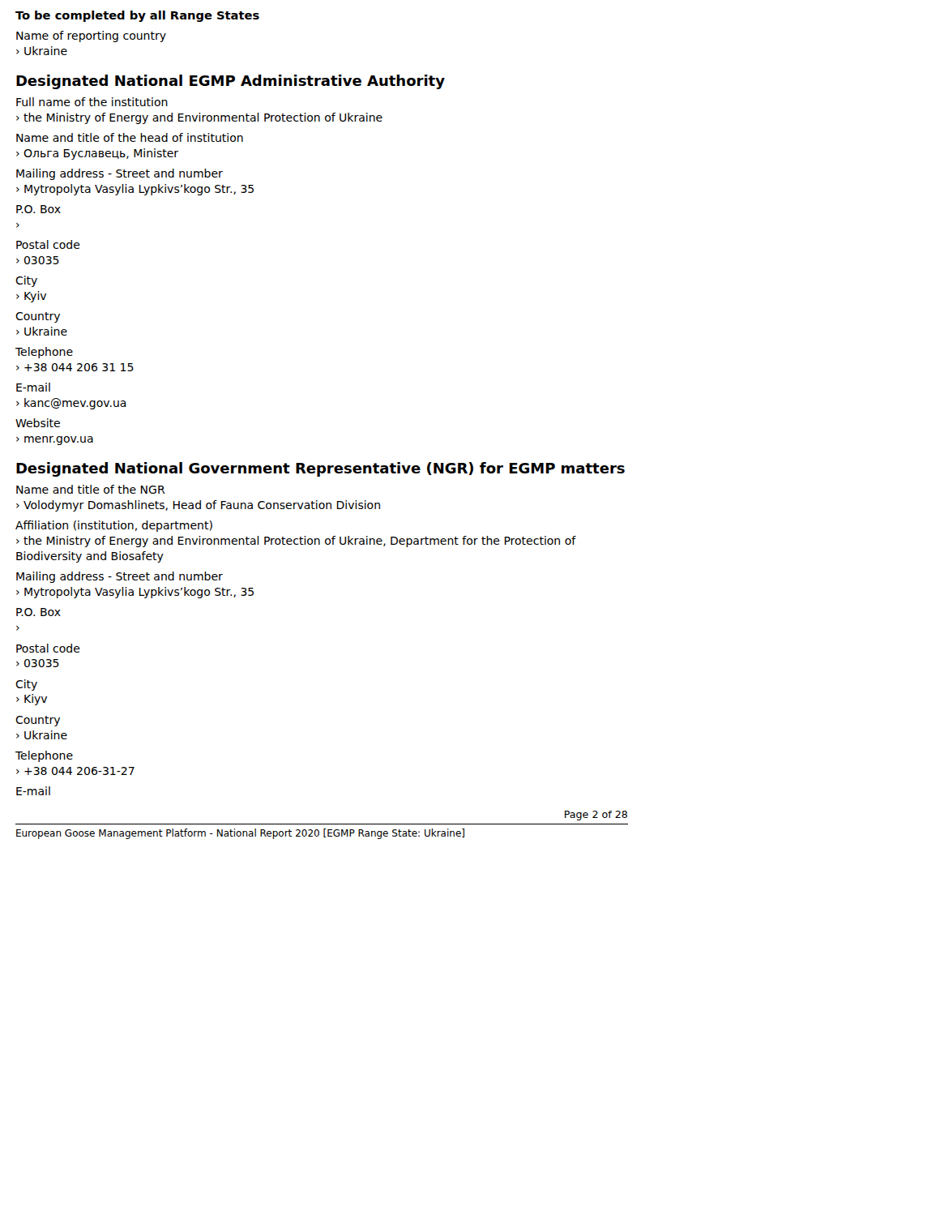To be completed by all Range States
Name of reporting country
Ukraine
Designated National EGMP Administrative Authority
Full name of the institution
the Ministry of Energy and Environmental Protection of Ukraine
Name and title of the head of institution
Ольга Буславець, Minister
Mailing address - Street and number
Mytropolyta Vasylia Lypkivs’kogo Str., 35
P.O. Box
Postal code
03035
City
Kyiv
Country
Ukraine
Telephone
+38 044 206 31 15
E-mail
kanc@mev.gov.ua
Website
menr.gov.ua
Designated National Government Representative (NGR) for EGMP matters
Name and title of the NGR
Volodymyr Domashlinets, Head of Fauna Conservation Division
Affiliation (institution, department)
the Ministry of Energy and Environmental Protection of Ukraine, Department for the Protection of Biodiversity and Biosafety
Mailing address - Street and number
Mytropolyta Vasylia Lypkivs’kogo Str., 35
P.O. Box
Postal code
03035
City
Kiyv
Country
Ukraine
Telephone
+38 044 206-31-27
E-mail
Page 2 of 28
European Goose Management Platform - National Report 2020 [EGMP Range State: Ukraine]